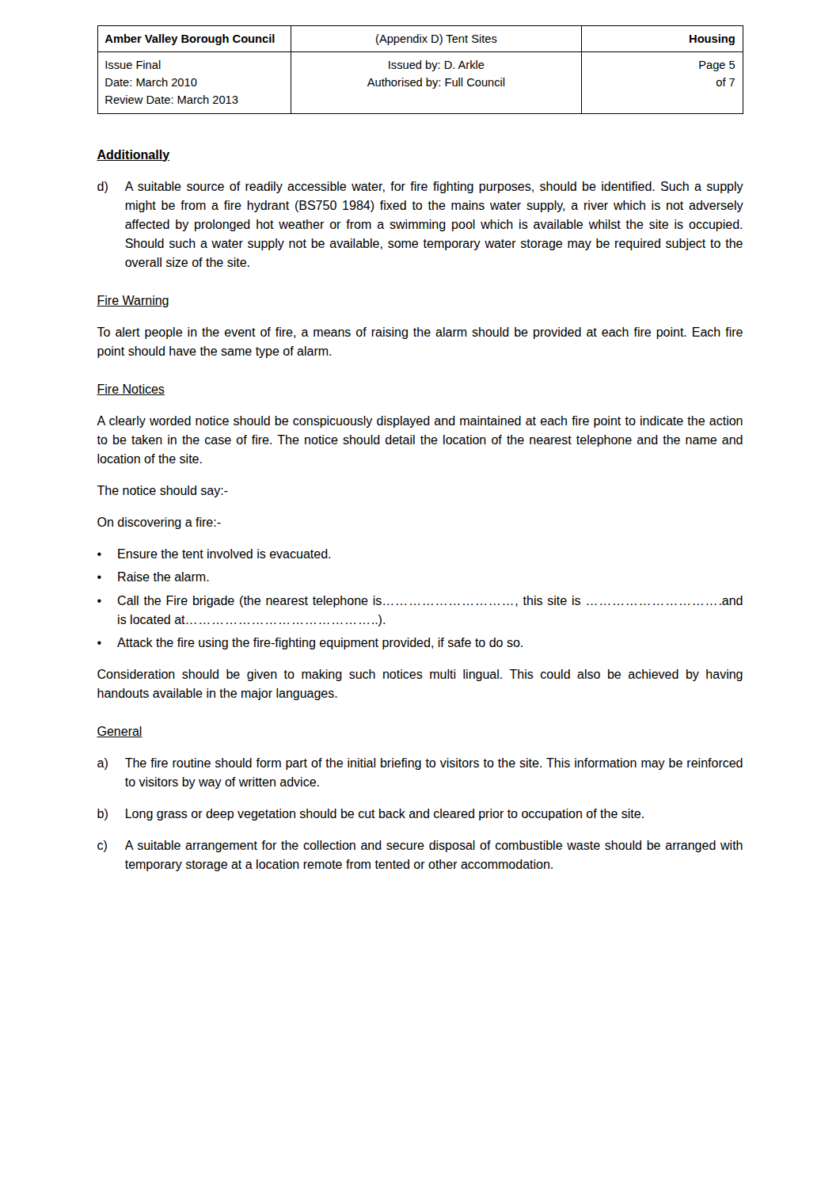| Amber Valley Borough Council | (Appendix D) Tent Sites | Housing |
| Issue Final Date: March 2010 Review Date: March 2013 | Issued by: D. Arkle Authorised by: Full Council | Page 5 of 7 |
Additionally
d) A suitable source of readily accessible water, for fire fighting purposes, should be identified. Such a supply might be from a fire hydrant (BS750 1984) fixed to the mains water supply, a river which is not adversely affected by prolonged hot weather or from a swimming pool which is available whilst the site is occupied. Should such a water supply not be available, some temporary water storage may be required subject to the overall size of the site.
Fire Warning
To alert people in the event of fire, a means of raising the alarm should be provided at each fire point. Each fire point should have the same type of alarm.
Fire Notices
A clearly worded notice should be conspicuously displayed and maintained at each fire point to indicate the action to be taken in the case of fire. The notice should detail the location of the nearest telephone and the name and location of the site.
The notice should say:-
On discovering a fire:-
• Ensure the tent involved is evacuated.
• Raise the alarm.
• Call the Fire brigade (the nearest telephone is…………………………, this site is ………………………….and is located at……………………………………..).
• Attack the fire using the fire-fighting equipment provided, if safe to do so.
Consideration should be given to making such notices multi lingual. This could also be achieved by having handouts available in the major languages.
General
a) The fire routine should form part of the initial briefing to visitors to the site. This information may be reinforced to visitors by way of written advice.
b) Long grass or deep vegetation should be cut back and cleared prior to occupation of the site.
c) A suitable arrangement for the collection and secure disposal of combustible waste should be arranged with temporary storage at a location remote from tented or other accommodation.